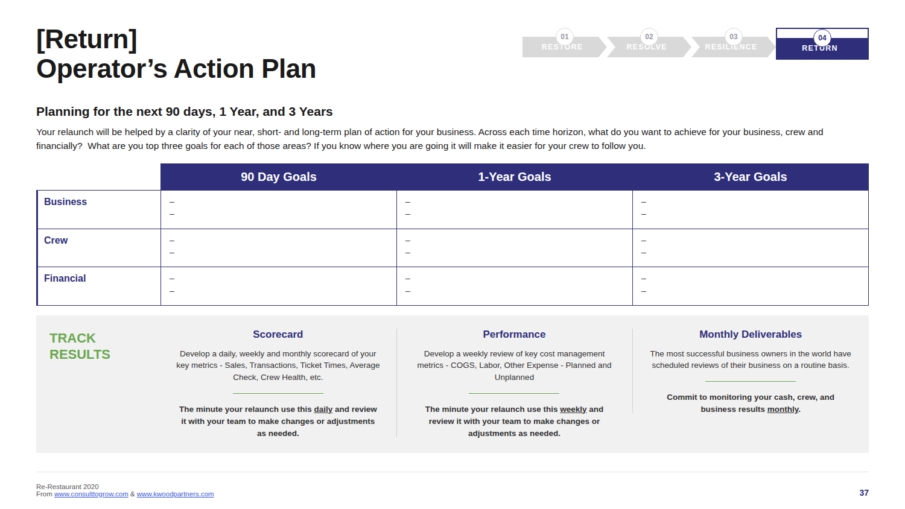[Return]
Operator’s Action Plan
01
RESTORE
02
RESOLVE
03
RESILIENCE
04
RETURN
Planning for the next 90 days, 1 Year, and 3 Years
Your relaunch will be helped by a clarity of your near, short- and long-term plan of action for your business. Across each time horizon, what do you want to achieve for your business, crew and financially? What are you top three goals for each of those areas? If you know where you are going it will make it easier for your crew to follow you.
| | 90 Day Goals | 1-Year Goals | 3-Year Goals |
| --- | --- | --- | --- |
| Business | – – | – – | – – |
| Crew | – – | – – | – – |
| Financial | – – | – – | – – |
TRACK
RESULTS
Scorecard
Develop a daily, weekly and monthly scorecard of your key metrics - Sales, Transactions, Ticket Times, Average Check, Crew Health, etc.
The minute your relaunch use this daily and review it with your team to make changes or adjustments as needed.
Performance
Develop a weekly review of key cost management metrics - COGS, Labor, Other Expense - Planned and Unplanned
The minute your relaunch use this weekly and review it with your team to make changes or adjustments as needed.
Monthly Deliverables
The most successful business owners in the world have scheduled reviews of their business on a routine basis.
Commit to monitoring your cash, crew, and business results monthly.
Re-Restaurant 2020
From www.consulttogrow.com & www.kwoodpartners.com
37